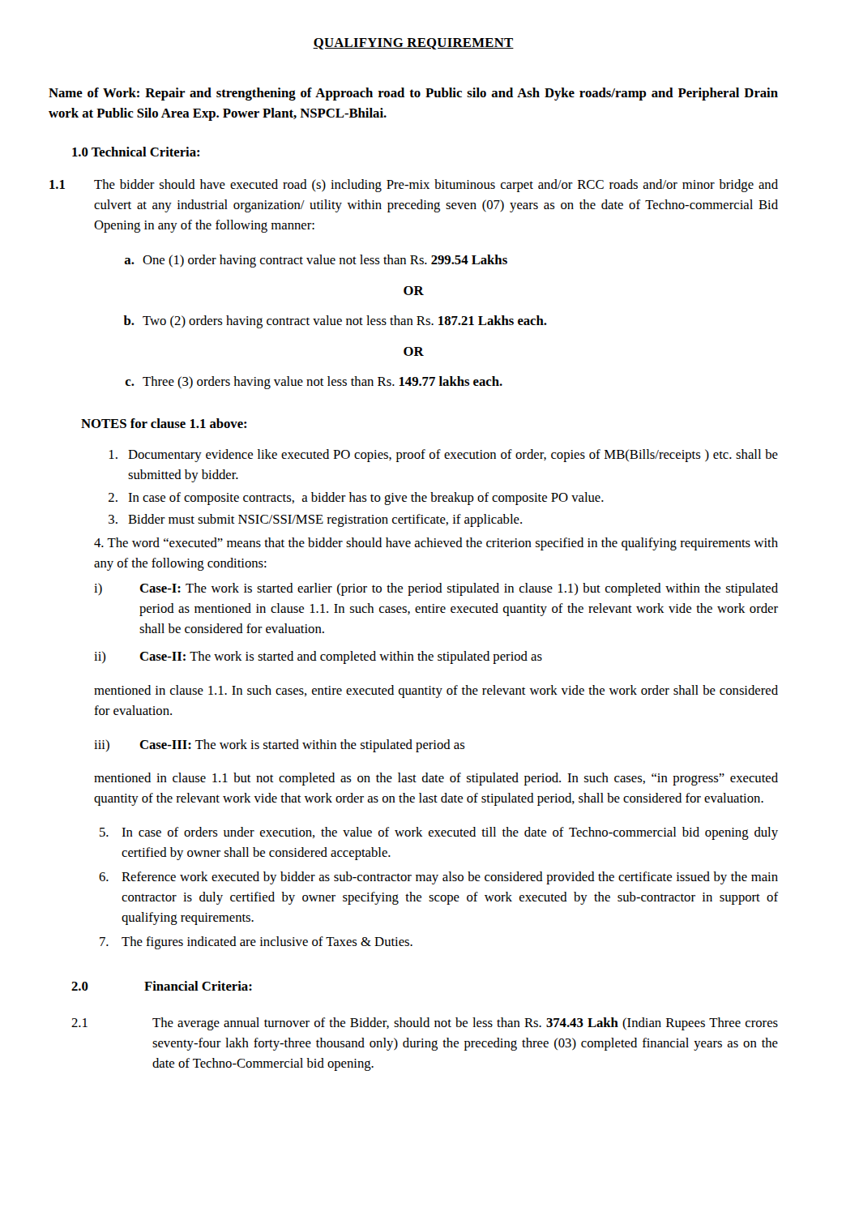QUALIFYING REQUIREMENT
Name of Work: Repair and strengthening of Approach road to Public silo and Ash Dyke roads/ramp and Peripheral Drain work at Public Silo Area Exp. Power Plant, NSPCL-Bhilai.
1.0 Technical Criteria:
1.1 The bidder should have executed road (s) including Pre-mix bituminous carpet and/or RCC roads and/or minor bridge and culvert at any industrial organization/ utility within preceding seven (07) years as on the date of Techno-commercial Bid Opening in any of the following manner:
One (1) order having contract value not less than Rs. 299.54 Lakhs
OR
Two (2) orders having contract value not less than Rs. 187.21 Lakhs each.
OR
Three (3) orders having value not less than Rs. 149.77 lakhs each.
NOTES for clause 1.1 above:
Documentary evidence like executed PO copies, proof of execution of order, copies of MB(Bills/receipts ) etc. shall be submitted by bidder.
In case of composite contracts, a bidder has to give the breakup of composite PO value.
Bidder must submit NSIC/SSI/MSE registration certificate, if applicable.
4. The word “executed” means that the bidder should have achieved the criterion specified in the qualifying requirements with any of the following conditions:
i) Case-I: The work is started earlier (prior to the period stipulated in clause 1.1) but completed within the stipulated period as mentioned in clause 1.1. In such cases, entire executed quantity of the relevant work vide the work order shall be considered for evaluation.
ii) Case-II: The work is started and completed within the stipulated period as
mentioned in clause 1.1. In such cases, entire executed quantity of the relevant work vide the work order shall be considered for evaluation.
iii) Case-III: The work is started within the stipulated period as
mentioned in clause 1.1 but not completed as on the last date of stipulated period. In such cases, “in progress” executed quantity of the relevant work vide that work order as on the last date of stipulated period, shall be considered for evaluation.
5. In case of orders under execution, the value of work executed till the date of Techno-commercial bid opening duly certified by owner shall be considered acceptable.
6. Reference work executed by bidder as sub-contractor may also be considered provided the certificate issued by the main contractor is duly certified by owner specifying the scope of work executed by the sub-contractor in support of qualifying requirements.
7. The figures indicated are inclusive of Taxes & Duties.
2.0 Financial Criteria:
2.1 The average annual turnover of the Bidder, should not be less than Rs. 374.43 Lakh (Indian Rupees Three crores seventy-four lakh forty-three thousand only) during the preceding three (03) completed financial years as on the date of Techno-Commercial bid opening.